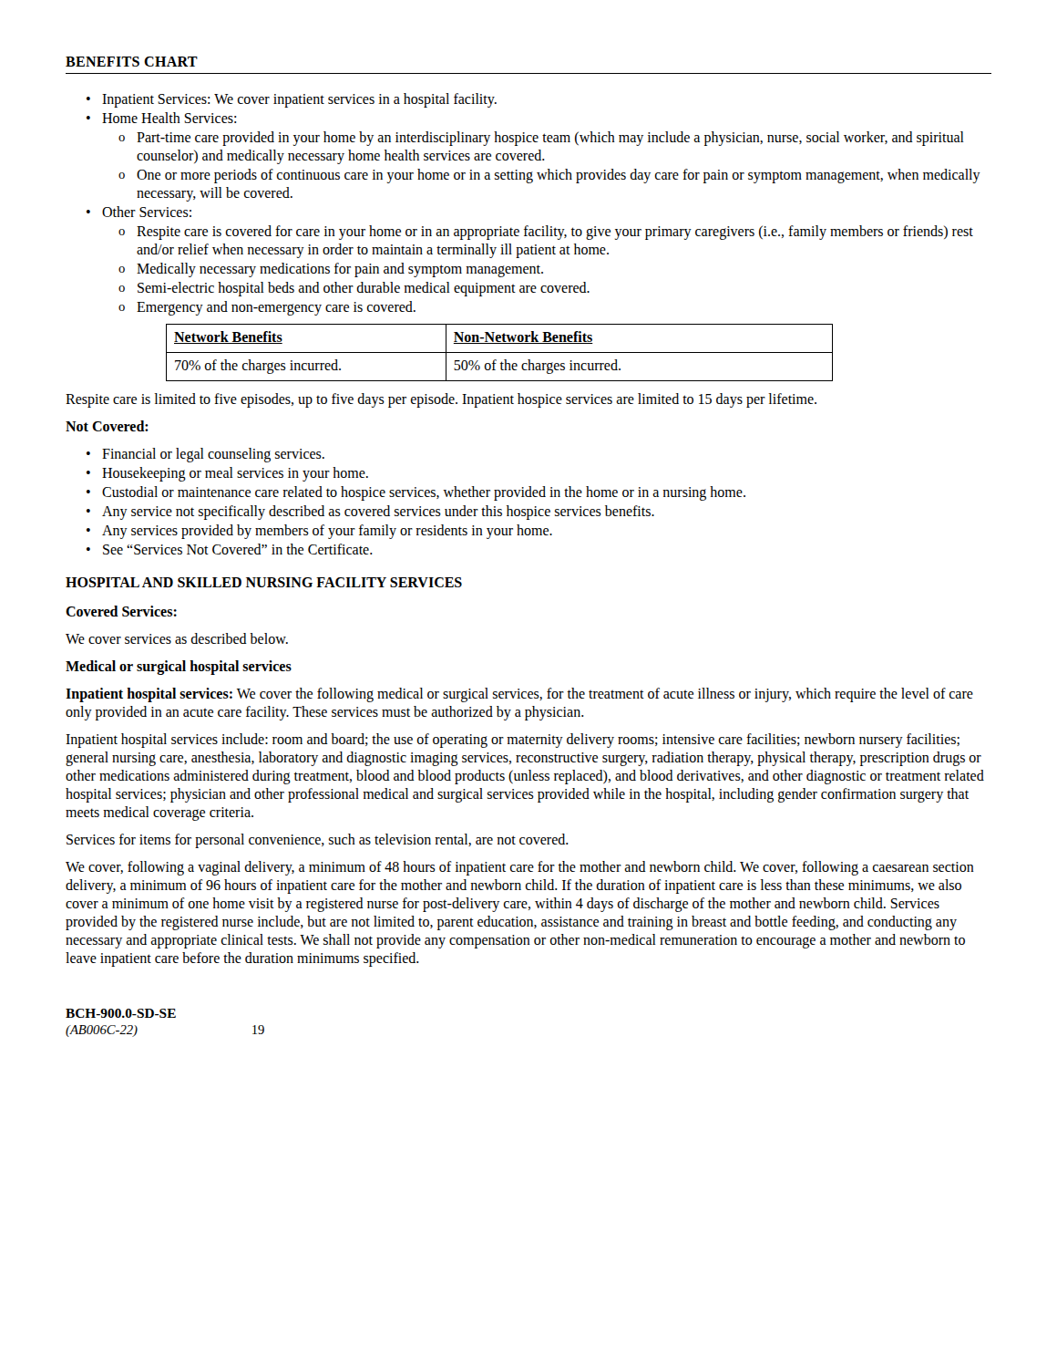BENEFITS CHART
Inpatient Services: We cover inpatient services in a hospital facility.
Home Health Services:
Part-time care provided in your home by an interdisciplinary hospice team (which may include a physician, nurse, social worker, and spiritual counselor) and medically necessary home health services are covered.
One or more periods of continuous care in your home or in a setting which provides day care for pain or symptom management, when medically necessary, will be covered.
Other Services:
Respite care is covered for care in your home or in an appropriate facility, to give your primary caregivers (i.e., family members or friends) rest and/or relief when necessary in order to maintain a terminally ill patient at home.
Medically necessary medications for pain and symptom management.
Semi-electric hospital beds and other durable medical equipment are covered.
Emergency and non-emergency care is covered.
| Network Benefits | Non-Network Benefits |
| 70% of the charges incurred. | 50% of the charges incurred. |
Respite care is limited to five episodes, up to five days per episode. Inpatient hospice services are limited to 15 days per lifetime.
Not Covered:
Financial or legal counseling services.
Housekeeping or meal services in your home.
Custodial or maintenance care related to hospice services, whether provided in the home or in a nursing home.
Any service not specifically described as covered services under this hospice services benefits.
Any services provided by members of your family or residents in your home.
See “Services Not Covered” in the Certificate.
HOSPITAL AND SKILLED NURSING FACILITY SERVICES
Covered Services:
We cover services as described below.
Medical or surgical hospital services
Inpatient hospital services: We cover the following medical or surgical services, for the treatment of acute illness or injury, which require the level of care only provided in an acute care facility. These services must be authorized by a physician.
Inpatient hospital services include: room and board; the use of operating or maternity delivery rooms; intensive care facilities; newborn nursery facilities; general nursing care, anesthesia, laboratory and diagnostic imaging services, reconstructive surgery, radiation therapy, physical therapy, prescription drugs or other medications administered during treatment, blood and blood products (unless replaced), and blood derivatives, and other diagnostic or treatment related hospital services; physician and other professional medical and surgical services provided while in the hospital, including gender confirmation surgery that meets medical coverage criteria.
Services for items for personal convenience, such as television rental, are not covered.
We cover, following a vaginal delivery, a minimum of 48 hours of inpatient care for the mother and newborn child. We cover, following a caesarean section delivery, a minimum of 96 hours of inpatient care for the mother and newborn child. If the duration of inpatient care is less than these minimums, we also cover a minimum of one home visit by a registered nurse for post-delivery care, within 4 days of discharge of the mother and newborn child. Services provided by the registered nurse include, but are not limited to, parent education, assistance and training in breast and bottle feeding, and conducting any necessary and appropriate clinical tests. We shall not provide any compensation or other non-medical remuneration to encourage a mother and newborn to leave inpatient care before the duration minimums specified.
BCH-900.0-SD-SE
(AB006C-22) 19